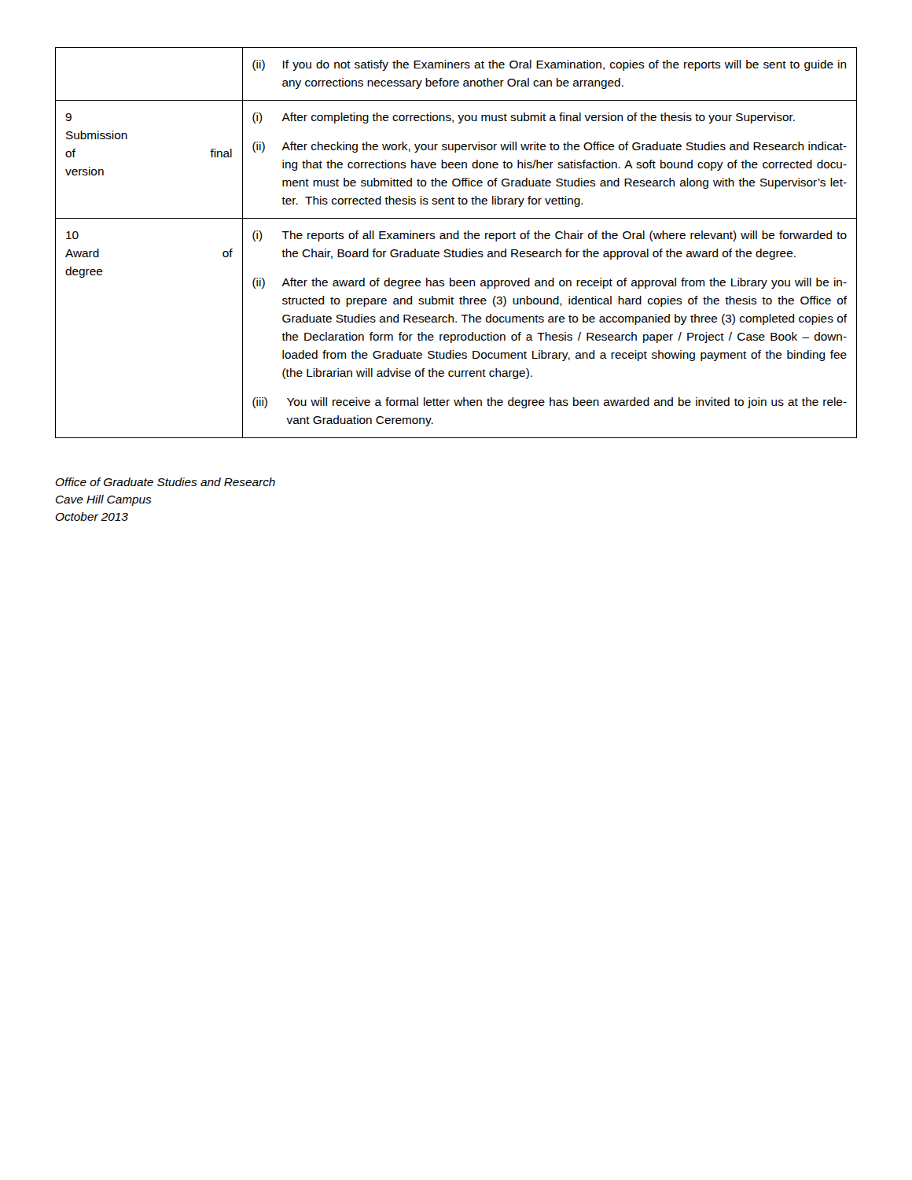| | (ii) If you do not satisfy the Examiners at the Oral Examination, copies of the reports will be sent to guide in any corrections necessary before another Oral can be arranged. |
| 9 Submission of final version | (i) After completing the corrections, you must submit a final version of the thesis to your Supervisor. (ii) After checking the work, your supervisor will write to the Office of Graduate Studies and Research indicating that the corrections have been done to his/her satisfaction. A soft bound copy of the corrected document must be submitted to the Office of Graduate Studies and Research along with the Supervisor’s letter. This corrected thesis is sent to the library for vetting. |
| 10 Award of degree | (i) The reports of all Examiners and the report of the Chair of the Oral (where relevant) will be forwarded to the Chair, Board for Graduate Studies and Research for the approval of the award of the degree. (ii) After the award of degree has been approved and on receipt of approval from the Library you will be instructed to prepare and submit three (3) unbound, identical hard copies of the thesis to the Office of Graduate Studies and Research. The documents are to be accompanied by three (3) completed copies of the Declaration form for the reproduction of a Thesis / Research paper / Project / Case Book – downloaded from the Graduate Studies Document Library, and a receipt showing payment of the binding fee (the Librarian will advise of the current charge). (iii) You will receive a formal letter when the degree has been awarded and be invited to join us at the relevant Graduation Ceremony. |
Office of Graduate Studies and Research
Cave Hill Campus
October 2013